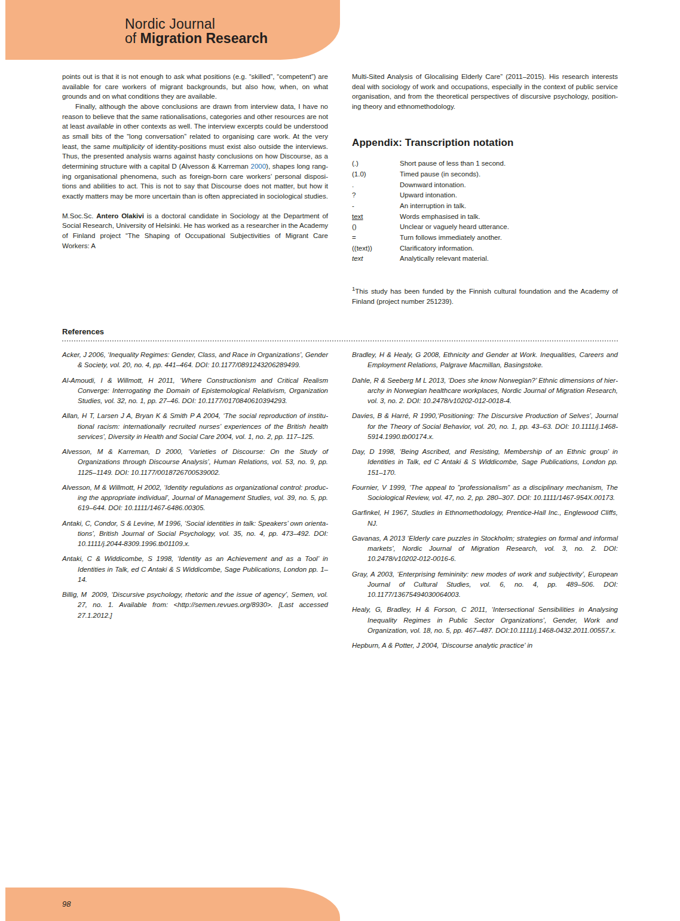Nordic Journal
of Migration Research
points out is that it is not enough to ask what positions (e.g. “skilled”, “competent”) are available for care workers of migrant backgrounds, but also how, when, on what grounds and on what conditions they are available.
Finally, although the above conclusions are drawn from interview data, I have no reason to believe that the same rationalisations, categories and other resources are not at least available in other contexts as well. The interview excerpts could be understood as small bits of the “long conversation” related to organising care work. At the very least, the same multiplicity of identity-positions must exist also outside the interviews. Thus, the presented analysis warns against hasty conclusions on how Discourse, as a determining structure with a capital D (Alvesson & Karreman 2000), shapes long ranging organisational phenomena, such as foreign-born care workers’ personal dispositions and abilities to act. This is not to say that Discourse does not matter, but how it exactly matters may be more uncertain than is often appreciated in sociological studies.
M.Soc.Sc. Antero Olakivi is a doctoral candidate in Sociology at the Department of Social Research, University of Helsinki. He has worked as a researcher in the Academy of Finland project “The Shaping of Occupational Subjectivities of Migrant Care Workers: A
Multi-Sited Analysis of Glocalising Elderly Care” (2011–2015). His research interests deal with sociology of work and occupations, especially in the context of public service organisation, and from the theoretical perspectives of discursive psychology, positioning theory and ethnomethodology.
Appendix: Transcription notation
| (.) | Short pause of less than 1 second. |
| (1.0) | Timed pause (in seconds). |
| . | Downward intonation. |
| ? | Upward intonation. |
| - | An interruption in talk. |
| text | Words emphasised in talk. |
| () | Unclear or vaguely heard utterance. |
| = | Turn follows immediately another. |
| ((text)) | Clarificatory information. |
| text | Analytically relevant material. |
1This study has been funded by the Finnish cultural foundation and the Academy of Finland (project number 251239).
References
Acker, J 2006, ‘Inequality Regimes: Gender, Class, and Race in Organizations’, Gender & Society, vol. 20, no. 4, pp. 441–464. DOI: 10.1177/0891243206289499.
Al-Amoudi, I & Willmott, H 2011, ‘Where Constructionism and Critical Realism Converge: Interrogating the Domain of Epistemological Relativism, Organization Studies, vol. 32, no. 1, pp. 27–46. DOI: 10.1177/0170840610394293.
Allan, H T, Larsen J A, Bryan K & Smith P A 2004, ‘The social reproduction of institutional racism: internationally recruited nurses’ experiences of the British health services’, Diversity in Health and Social Care 2004, vol. 1, no. 2, pp. 117–125.
Alvesson, M & Karreman, D 2000, ‘Varieties of Discourse: On the Study of Organizations through Discourse Analysis’, Human Relations, vol. 53, no. 9, pp. 1125–1149. DOI: 10.1177/0018726700539002.
Alvesson, M & Willmott, H 2002, ‘Identity regulations as organizational control: producing the appropriate individual’, Journal of Management Studies, vol. 39, no. 5, pp. 619–644. DOI: 10.1111/1467-6486.00305.
Antaki, C, Condor, S & Levine, M 1996, ‘Social identities in talk: Speakers’ own orientations’, British Journal of Social Psychology, vol. 35, no. 4, pp. 473–492. DOI: 10.1111/j.2044-8309.1996.tb01109.x.
Antaki, C & Widdicombe, S 1998, ‘Identity as an Achievement and as a Tool’ in Identities in Talk, ed C Antaki & S Widdicombe, Sage Publications, London pp. 1–14.
Billig, M 2009, ‘Discursive psychology, rhetoric and the issue of agency’, Semen, vol. 27, no. 1. Available from: <http://semen.revues.org/8930>. [Last accessed 27.1.2012.]
Bradley, H & Healy, G 2008, Ethnicity and Gender at Work. Inequalities, Careers and Employment Relations, Palgrave Macmillan, Basingstoke.
Dahle, R & Seeberg M L 2013, ‘Does she know Norwegian?’ Ethnic dimensions of hierarchy in Norwegian healthcare workplaces, Nordic Journal of Migration Research, vol. 3, no. 2. DOI: 10.2478/v10202-012-0018-4.
Davies, B & Harré, R 1990,‘Positioning: The Discursive Production of Selves’, Journal for the Theory of Social Behavior, vol. 20, no. 1, pp. 43–63. DOI: 10.1111/j.1468-5914.1990.tb00174.x.
Day, D 1998, ‘Being Ascribed, and Resisting, Membership of an Ethnic group’ in Identities in Talk, ed C Antaki & S Widdicombe, Sage Publications, London pp. 151–170.
Fournier, V 1999, ‘The appeal to ”professionalism” as a disciplinary mechanism, The Sociological Review, vol. 47, no. 2, pp. 280–307. DOI: 10.1111/1467-954X.00173.
Garfinkel, H 1967, Studies in Ethnomethodology, Prentice-Hall Inc., Englewood Cliffs, NJ.
Gavanas, A 2013 ‘Elderly care puzzles in Stockholm; strategies on formal and informal markets’, Nordic Journal of Migration Research, vol. 3, no. 2. DOI: 10.2478/v10202-012-0016-6.
Gray, A 2003, ‘Enterprising femininity: new modes of work and subjectivity’, European Journal of Cultural Studies, vol. 6, no. 4, pp. 489–506. DOI: 10.1177/13675494030064003.
Healy, G, Bradley, H & Forson, C 2011, ‘Intersectional Sensibilities in Analysing Inequality Regimes in Public Sector Organizations’, Gender, Work and Organization, vol. 18, no. 5, pp. 467–487. DOI:10.1111/j.1468-0432.2011.00557.x.
Hepburn, A & Potter, J 2004, ‘Discourse analytic practice’ in
98